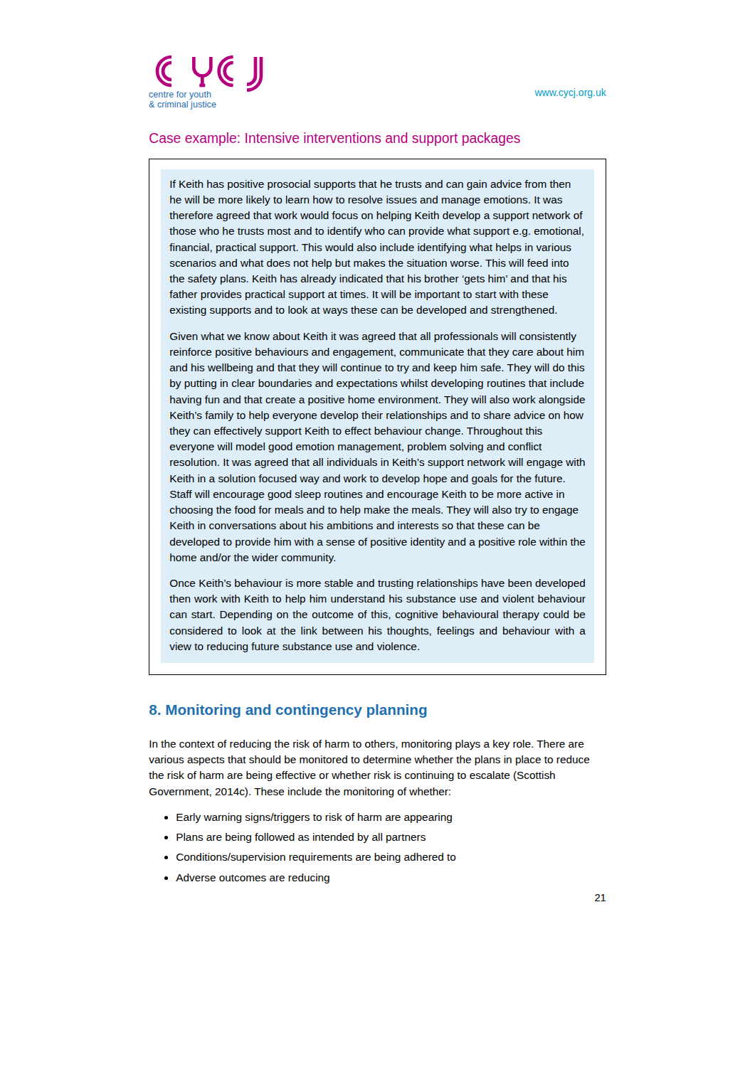centre for youth & criminal justice
www.cycj.org.uk
Case example: Intensive interventions and support packages
If Keith has positive prosocial supports that he trusts and can gain advice from then he will be more likely to learn how to resolve issues and manage emotions. It was therefore agreed that work would focus on helping Keith develop a support network of those who he trusts most and to identify who can provide what support e.g. emotional, financial, practical support. This would also include identifying what helps in various scenarios and what does not help but makes the situation worse. This will feed into the safety plans. Keith has already indicated that his brother ‘gets him’ and that his father provides practical support at times. It will be important to start with these existing supports and to look at ways these can be developed and strengthened.
Given what we know about Keith it was agreed that all professionals will consistently reinforce positive behaviours and engagement, communicate that they care about him and his wellbeing and that they will continue to try and keep him safe. They will do this by putting in clear boundaries and expectations whilst developing routines that include having fun and that create a positive home environment. They will also work alongside Keith’s family to help everyone develop their relationships and to share advice on how they can effectively support Keith to effect behaviour change. Throughout this everyone will model good emotion management, problem solving and conflict resolution. It was agreed that all individuals in Keith’s support network will engage with Keith in a solution focused way and work to develop hope and goals for the future. Staff will encourage good sleep routines and encourage Keith to be more active in choosing the food for meals and to help make the meals. They will also try to engage Keith in conversations about his ambitions and interests so that these can be developed to provide him with a sense of positive identity and a positive role within the home and/or the wider community.
Once Keith’s behaviour is more stable and trusting relationships have been developed then work with Keith to help him understand his substance use and violent behaviour can start. Depending on the outcome of this, cognitive behavioural therapy could be considered to look at the link between his thoughts, feelings and behaviour with a view to reducing future substance use and violence.
8. Monitoring and contingency planning
In the context of reducing the risk of harm to others, monitoring plays a key role. There are various aspects that should be monitored to determine whether the plans in place to reduce the risk of harm are being effective or whether risk is continuing to escalate (Scottish Government, 2014c). These include the monitoring of whether:
Early warning signs/triggers to risk of harm are appearing
Plans are being followed as intended by all partners
Conditions/supervision requirements are being adhered to
Adverse outcomes are reducing
21